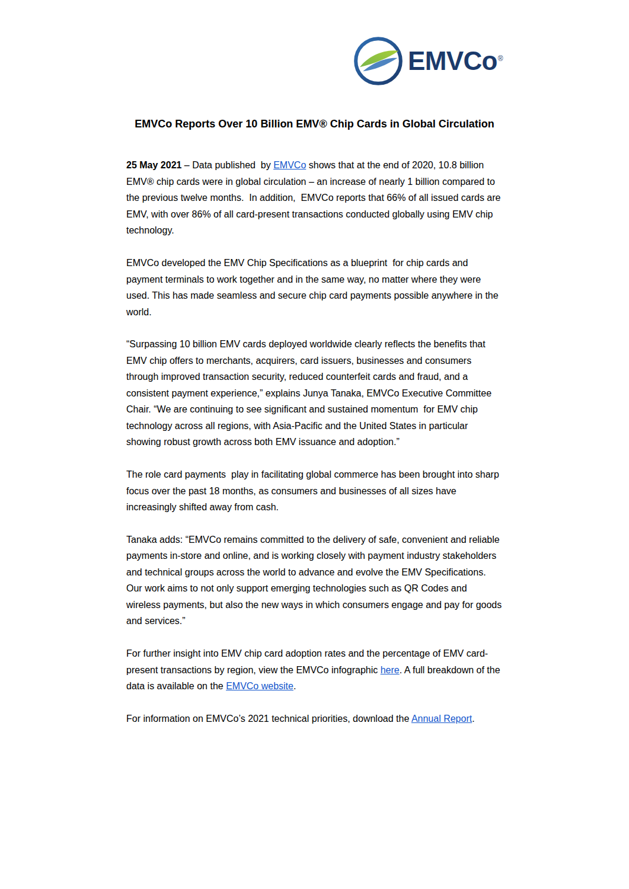EMVCo®
EMVCo Reports Over 10 Billion EMV® Chip Cards in Global Circulation
25 May 2021 – Data published by EMVCo shows that at the end of 2020, 10.8 billion EMV® chip cards were in global circulation – an increase of nearly 1 billion compared to the previous twelve months. In addition, EMVCo reports that 66% of all issued cards are EMV, with over 86% of all card-present transactions conducted globally using EMV chip technology.
EMVCo developed the EMV Chip Specifications as a blueprint for chip cards and payment terminals to work together and in the same way, no matter where they were used. This has made seamless and secure chip card payments possible anywhere in the world.
“Surpassing 10 billion EMV cards deployed worldwide clearly reflects the benefits that EMV chip offers to merchants, acquirers, card issuers, businesses and consumers through improved transaction security, reduced counterfeit cards and fraud, and a consistent payment experience,” explains Junya Tanaka, EMVCo Executive Committee Chair. “We are continuing to see significant and sustained momentum for EMV chip technology across all regions, with Asia-Pacific and the United States in particular showing robust growth across both EMV issuance and adoption.”
The role card payments play in facilitating global commerce has been brought into sharp focus over the past 18 months, as consumers and businesses of all sizes have increasingly shifted away from cash.
Tanaka adds: “EMVCo remains committed to the delivery of safe, convenient and reliable payments in-store and online, and is working closely with payment industry stakeholders and technical groups across the world to advance and evolve the EMV Specifications. Our work aims to not only support emerging technologies such as QR Codes and wireless payments, but also the new ways in which consumers engage and pay for goods and services.”
For further insight into EMV chip card adoption rates and the percentage of EMV card-present transactions by region, view the EMVCo infographic here. A full breakdown of the data is available on the EMVCo website.
For information on EMVCo’s 2021 technical priorities, download the Annual Report.